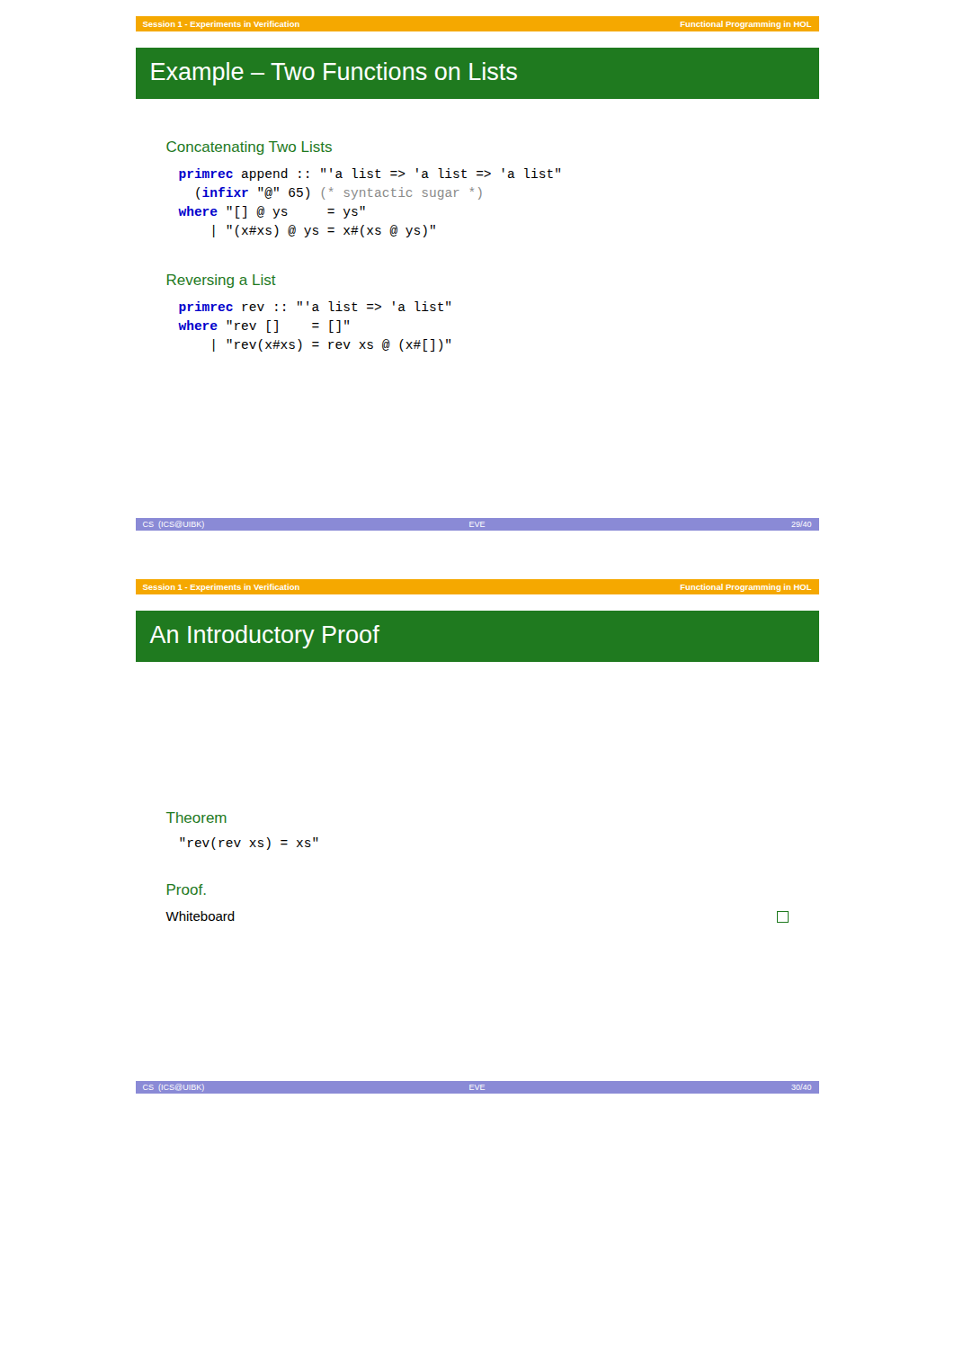Session 1 - Experiments in Verification Functional Programming in HOL
Example – Two Functions on Lists
Concatenating Two Lists
primrec append :: "'a list => 'a list => 'a list"
  (infixr "@" 65) (* syntactic sugar *)
where "[] @ ys     = ys"
    | "(x#xs) @ ys = x#(xs @ ys)"
Reversing a List
primrec rev :: "'a list => 'a list"
where "rev []    = []"
    | "rev(x#xs) = rev xs @ (x#[])"
CS (ICS@UIBK) EVE 29/40
Session 1 - Experiments in Verification Functional Programming in HOL
An Introductory Proof
Theorem
"rev(rev xs) = xs"
Proof.
Whiteboard
CS (ICS@UIBK) EVE 30/40